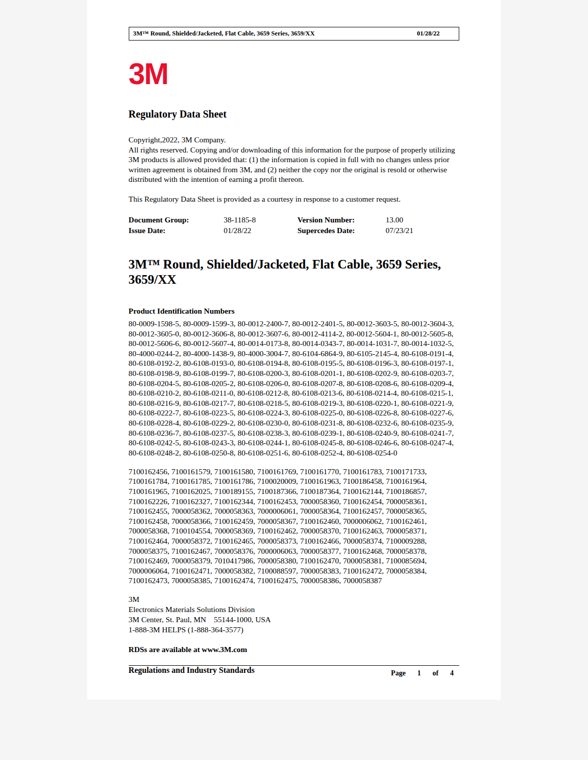3M™ Round, Shielded/Jacketed, Flat Cable, 3659 Series, 3659/XX 01/28/22
3M
Regulatory Data Sheet
Copyright,2022, 3M Company.
All rights reserved. Copying and/or downloading of this information for the purpose of properly utilizing 3M products is allowed provided that: (1) the information is copied in full with no changes unless prior written agreement is obtained from 3M, and (2) neither the copy nor the original is resold or otherwise distributed with the intention of earning a profit thereon.
This Regulatory Data Sheet is provided as a courtesy in response to a customer request.
| Document Group: | 38-1185-8 | Version Number: | 13.00 |
| Issue Date: | 01/28/22 | Supercedes Date: | 07/23/21 |
3M™ Round, Shielded/Jacketed, Flat Cable, 3659 Series,
3659/XX
Product Identification Numbers
80-0009-1598-5, 80-0009-1599-3, 80-0012-2400-7, 80-0012-2401-5, 80-0012-3603-5, 80-0012-3604-3, 80-0012-3605-0, 80-0012-3606-8, 80-0012-3607-6, 80-0012-4114-2, 80-0012-5604-1, 80-0012-5605-8, 80-0012-5606-6, 80-0012-5607-4, 80-0014-0173-8, 80-0014-0343-7, 80-0014-1031-7, 80-0014-1032-5, 80-4000-0244-2, 80-4000-1438-9, 80-4000-3004-7, 80-6104-6864-9, 80-6105-2145-4, 80-6108-0191-4, 80-6108-0192-2, 80-6108-0193-0, 80-6108-0194-8, 80-6108-0195-5, 80-6108-0196-3, 80-6108-0197-1, 80-6108-0198-9, 80-6108-0199-7, 80-6108-0200-3, 80-6108-0201-1, 80-6108-0202-9, 80-6108-0203-7, 80-6108-0204-5, 80-6108-0205-2, 80-6108-0206-0, 80-6108-0207-8, 80-6108-0208-6, 80-6108-0209-4, 80-6108-0210-2, 80-6108-0211-0, 80-6108-0212-8, 80-6108-0213-6, 80-6108-0214-4, 80-6108-0215-1, 80-6108-0216-9, 80-6108-0217-7, 80-6108-0218-5, 80-6108-0219-3, 80-6108-0220-1, 80-6108-0221-9, 80-6108-0222-7, 80-6108-0223-5, 80-6108-0224-3, 80-6108-0225-0, 80-6108-0226-8, 80-6108-0227-6, 80-6108-0228-4, 80-6108-0229-2, 80-6108-0230-0, 80-6108-0231-8, 80-6108-0232-6, 80-6108-0235-9, 80-6108-0236-7, 80-6108-0237-5, 80-6108-0238-3, 80-6108-0239-1, 80-6108-0240-9, 80-6108-0241-7, 80-6108-0242-5, 80-6108-0243-3, 80-6108-0244-1, 80-6108-0245-8, 80-6108-0246-6, 80-6108-0247-4, 80-6108-0248-2, 80-6108-0250-8, 80-6108-0251-6, 80-6108-0252-4, 80-6108-0254-0
7100162456, 7100161579, 7100161580, 7100161769, 7100161770, 7100161783, 7100171733, 7100161784, 7100161785, 7100161786, 7100020009, 7100161963, 7100186458, 7100161964, 7100161965, 7100162025, 7100189155, 7100187366, 7100187364, 7100162144, 7100186857, 7100162226, 7100162327, 7100162344, 7100162453, 7000058360, 7100162454, 7000058361, 7100162455, 7000058362, 7000058363, 7000006061, 7000058364, 7100162457, 7000058365, 7100162458, 7000058366, 7100162459, 7000058367, 7100162460, 7000006062, 7100162461, 7000058368, 7100104554, 7000058369, 7100162462, 7000058370, 7100162463, 7000058371, 7100162464, 7000058372, 7100162465, 7000058373, 7100162466, 7000058374, 7100009288, 7000058375, 7100162467, 7000058376, 7000006063, 7000058377, 7100162468, 7000058378, 7100162469, 7000058379, 7010417986, 7000058380, 7100162470, 7000058381, 7100085694, 7000006064, 7100162471, 7000058382, 7100088597, 7000058383, 7100162472, 7000058384, 7100162473, 7000058385, 7100162474, 7100162475, 7000058386, 7000058387
3M
Electronics Materials Solutions Division
3M Center, St. Paul, MN 55144-1000, USA
1-888-3M HELPS (1-888-364-3577)
RDSs are available at www.3M.com
Regulations and Industry Standards
Page 1 of 4